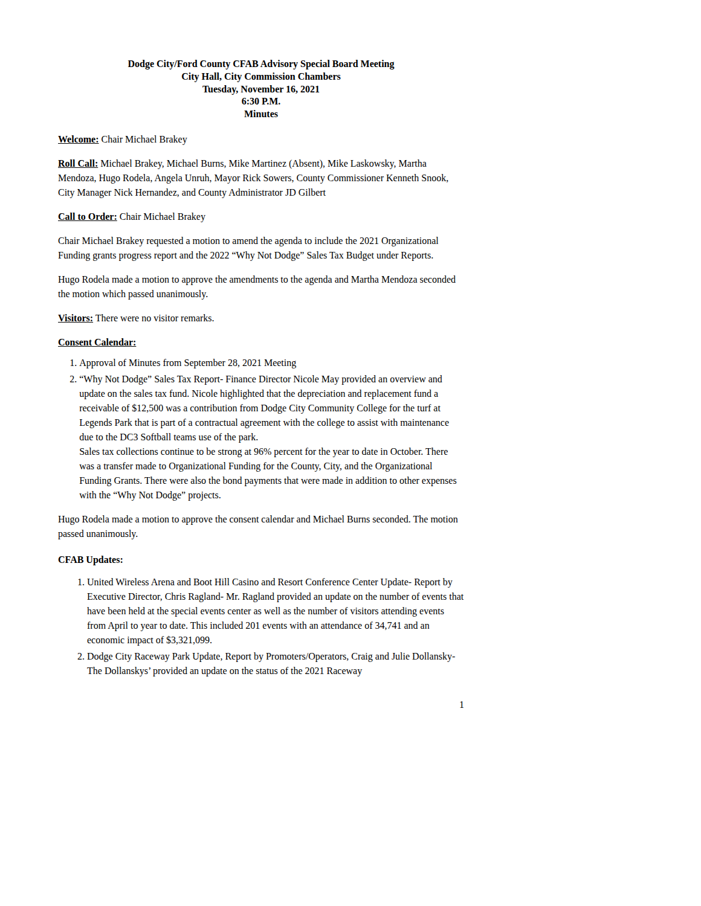Dodge City/Ford County CFAB Advisory Special Board Meeting
City Hall, City Commission Chambers
Tuesday, November 16, 2021
6:30 P.M.
Minutes
Welcome: Chair Michael Brakey
Roll Call: Michael Brakey, Michael Burns, Mike Martinez (Absent), Mike Laskowsky, Martha Mendoza, Hugo Rodela, Angela Unruh, Mayor Rick Sowers, County Commissioner Kenneth Snook, City Manager Nick Hernandez, and County Administrator JD Gilbert
Call to Order: Chair Michael Brakey
Chair Michael Brakey requested a motion to amend the agenda to include the 2021 Organizational Funding grants progress report and the 2022 “Why Not Dodge” Sales Tax Budget under Reports.
Hugo Rodela made a motion to approve the amendments to the agenda and Martha Mendoza seconded the motion which passed unanimously.
Visitors: There were no visitor remarks.
Consent Calendar:
Approval of Minutes from September 28, 2021 Meeting
“Why Not Dodge” Sales Tax Report- Finance Director Nicole May provided an overview and update on the sales tax fund. Nicole highlighted that the depreciation and replacement fund a receivable of $12,500 was a contribution from Dodge City Community College for the turf at Legends Park that is part of a contractual agreement with the college to assist with maintenance due to the DC3 Softball teams use of the park.
Sales tax collections continue to be strong at 96% percent for the year to date in October. There was a transfer made to Organizational Funding for the County, City, and the Organizational Funding Grants. There were also the bond payments that were made in addition to other expenses with the “Why Not Dodge” projects.
Hugo Rodela made a motion to approve the consent calendar and Michael Burns seconded. The motion passed unanimously.
CFAB Updates:
United Wireless Arena and Boot Hill Casino and Resort Conference Center Update- Report by Executive Director, Chris Ragland- Mr. Ragland provided an update on the number of events that have been held at the special events center as well as the number of visitors attending events from April to year to date. This included 201 events with an attendance of 34,741 and an economic impact of $3,321,099.
Dodge City Raceway Park Update, Report by Promoters/Operators, Craig and Julie Dollansky- The Dollanskys’ provided an update on the status of the 2021 Raceway
1